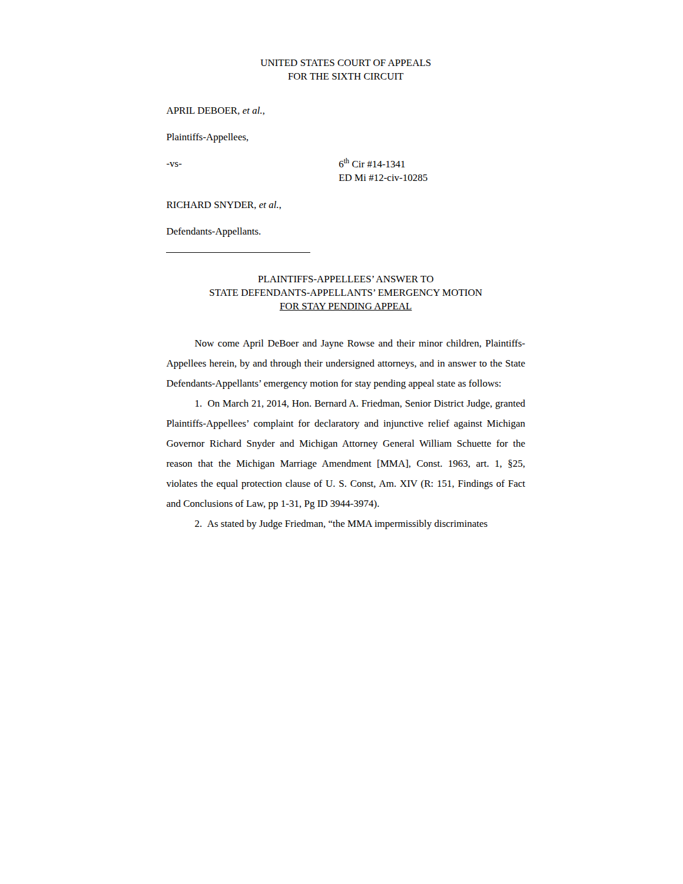UNITED STATES COURT OF APPEALS
FOR THE SIXTH CIRCUIT
APRIL DEBOER, et al.,
Plaintiffs-Appellees,
-vs-
6th Cir #14-1341
ED Mi #12-civ-10285
RICHARD SNYDER, et al.,
Defendants-Appellants.
PLAINTIFFS-APPELLEES’ ANSWER TO
STATE DEFENDANTS-APPELLANTS’ EMERGENCY MOTION
FOR STAY PENDING APPEAL
Now come April DeBoer and Jayne Rowse and their minor children, Plaintiffs-Appellees herein, by and through their undersigned attorneys, and in answer to the State Defendants-Appellants’ emergency motion for stay pending appeal state as follows:
1. On March 21, 2014, Hon. Bernard A. Friedman, Senior District Judge, granted Plaintiffs-Appellees’ complaint for declaratory and injunctive relief against Michigan Governor Richard Snyder and Michigan Attorney General William Schuette for the reason that the Michigan Marriage Amendment [MMA], Const. 1963, art. 1, §25, violates the equal protection clause of U. S. Const, Am. XIV (R: 151, Findings of Fact and Conclusions of Law, pp 1-31, Pg ID 3944-3974).
2. As stated by Judge Friedman, “the MMA impermissibly discriminates